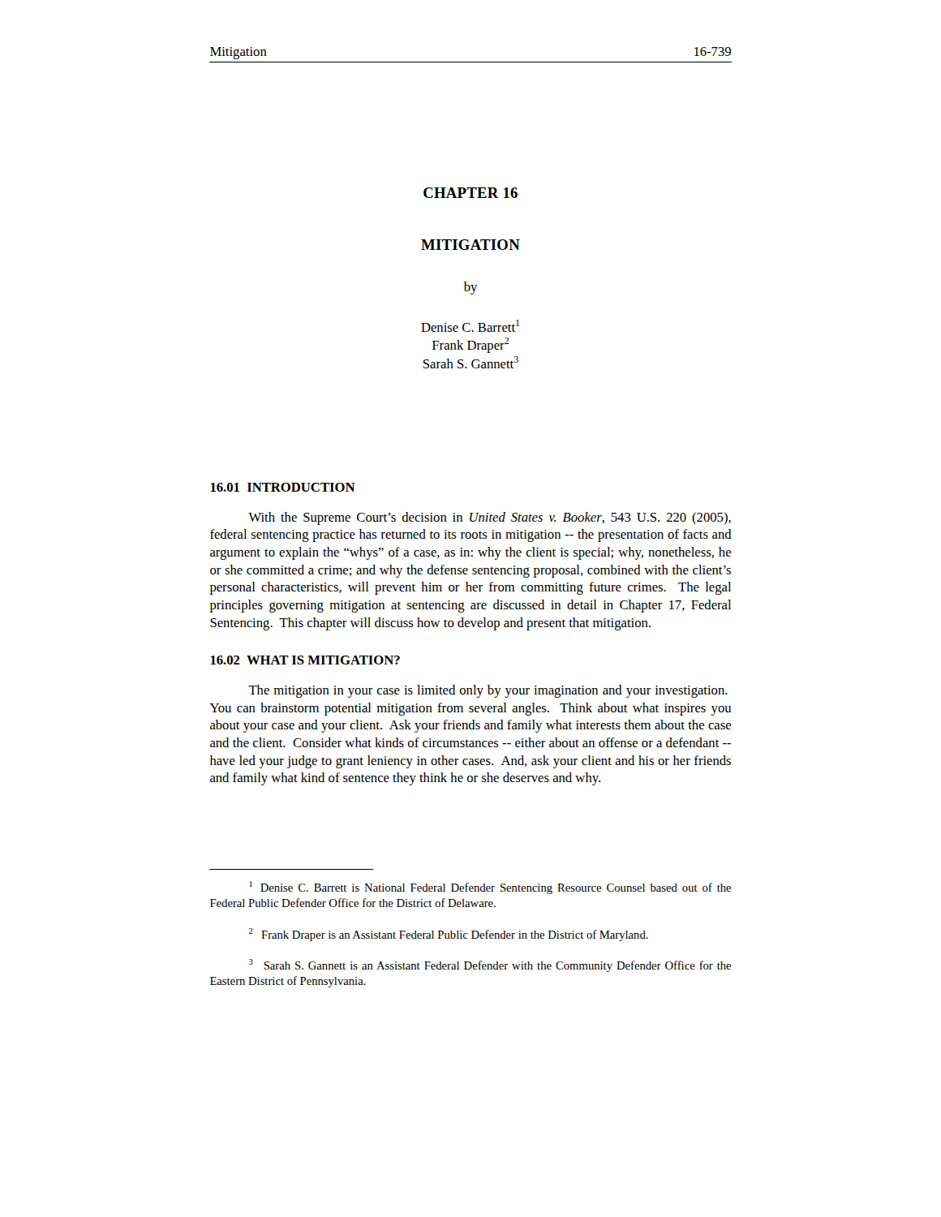Mitigation
16-739
CHAPTER 16
MITIGATION
by
Denise C. Barrett1
Frank Draper2
Sarah S. Gannett3
16.01 INTRODUCTION
With the Supreme Court’s decision in United States v. Booker, 543 U.S. 220 (2005), federal sentencing practice has returned to its roots in mitigation -- the presentation of facts and argument to explain the “whys” of a case, as in: why the client is special; why, nonetheless, he or she committed a crime; and why the defense sentencing proposal, combined with the client’s personal characteristics, will prevent him or her from committing future crimes. The legal principles governing mitigation at sentencing are discussed in detail in Chapter 17, Federal Sentencing. This chapter will discuss how to develop and present that mitigation.
16.02 WHAT IS MITIGATION?
The mitigation in your case is limited only by your imagination and your investigation. You can brainstorm potential mitigation from several angles. Think about what inspires you about your case and your client. Ask your friends and family what interests them about the case and the client. Consider what kinds of circumstances -- either about an offense or a defendant -- have led your judge to grant leniency in other cases. And, ask your client and his or her friends and family what kind of sentence they think he or she deserves and why.
1 Denise C. Barrett is National Federal Defender Sentencing Resource Counsel based out of the Federal Public Defender Office for the District of Delaware.
2 Frank Draper is an Assistant Federal Public Defender in the District of Maryland.
3 Sarah S. Gannett is an Assistant Federal Defender with the Community Defender Office for the Eastern District of Pennsylvania.